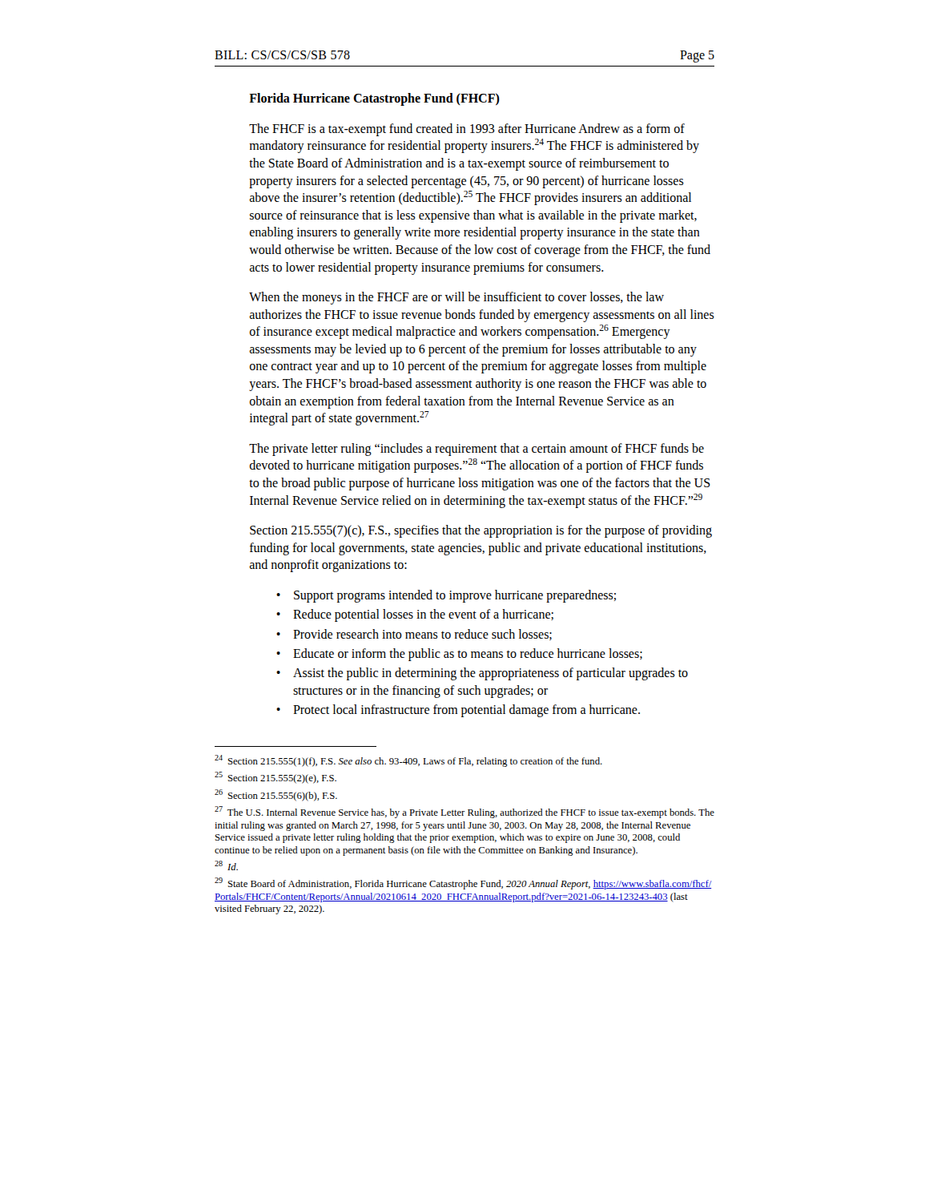BILL: CS/CS/CS/SB 578 Page 5
Florida Hurricane Catastrophe Fund (FHCF)
The FHCF is a tax-exempt fund created in 1993 after Hurricane Andrew as a form of mandatory reinsurance for residential property insurers.24 The FHCF is administered by the State Board of Administration and is a tax-exempt source of reimbursement to property insurers for a selected percentage (45, 75, or 90 percent) of hurricane losses above the insurer’s retention (deductible).25 The FHCF provides insurers an additional source of reinsurance that is less expensive than what is available in the private market, enabling insurers to generally write more residential property insurance in the state than would otherwise be written. Because of the low cost of coverage from the FHCF, the fund acts to lower residential property insurance premiums for consumers.
When the moneys in the FHCF are or will be insufficient to cover losses, the law authorizes the FHCF to issue revenue bonds funded by emergency assessments on all lines of insurance except medical malpractice and workers compensation.26 Emergency assessments may be levied up to 6 percent of the premium for losses attributable to any one contract year and up to 10 percent of the premium for aggregate losses from multiple years. The FHCF’s broad-based assessment authority is one reason the FHCF was able to obtain an exemption from federal taxation from the Internal Revenue Service as an integral part of state government.27
The private letter ruling “includes a requirement that a certain amount of FHCF funds be devoted to hurricane mitigation purposes.”28 “The allocation of a portion of FHCF funds to the broad public purpose of hurricane loss mitigation was one of the factors that the US Internal Revenue Service relied on in determining the tax-exempt status of the FHCF.”29
Section 215.555(7)(c), F.S., specifies that the appropriation is for the purpose of providing funding for local governments, state agencies, public and private educational institutions, and nonprofit organizations to:
Support programs intended to improve hurricane preparedness;
Reduce potential losses in the event of a hurricane;
Provide research into means to reduce such losses;
Educate or inform the public as to means to reduce hurricane losses;
Assist the public in determining the appropriateness of particular upgrades to structures or in the financing of such upgrades; or
Protect local infrastructure from potential damage from a hurricane.
24 Section 215.555(1)(f), F.S. See also ch. 93-409, Laws of Fla, relating to creation of the fund.
25 Section 215.555(2)(e), F.S.
26 Section 215.555(6)(b), F.S.
27 The U.S. Internal Revenue Service has, by a Private Letter Ruling, authorized the FHCF to issue tax-exempt bonds. The initial ruling was granted on March 27, 1998, for 5 years until June 30, 2003. On May 28, 2008, the Internal Revenue Service issued a private letter ruling holding that the prior exemption, which was to expire on June 30, 2008, could continue to be relied upon on a permanent basis (on file with the Committee on Banking and Insurance).
28 Id.
29 State Board of Administration, Florida Hurricane Catastrophe Fund, 2020 Annual Report, https://www.sbafla.com/fhcf/Portals/FHCF/Content/Reports/Annual/20210614_2020_FHCFAnnualReport.pdf?ver=2021-06-14-123243-403 (last visited February 22, 2022).